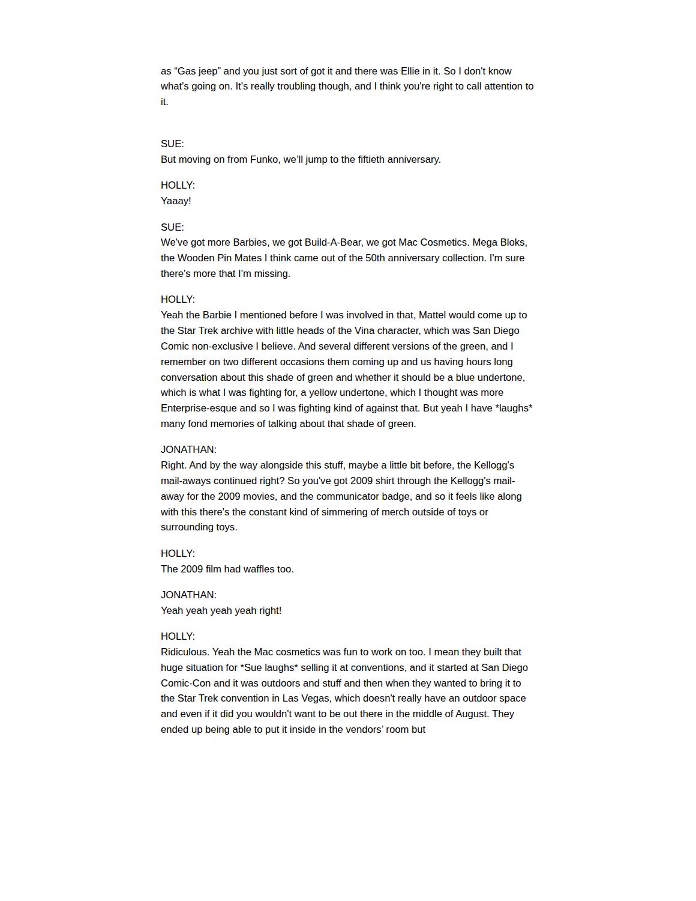as “Gas jeep” and you just sort of got it and there was Ellie in it. So I don't know what's going on. It's really troubling though, and I think you're right to call attention to it.
SUE:
But moving on from Funko, we’ll jump to the fiftieth anniversary.
HOLLY:
Yaaay!
SUE:
We've got more Barbies, we got Build-A-Bear, we got Mac Cosmetics. Mega Bloks, the Wooden Pin Mates I think came out of the 50th anniversary collection. I'm sure there's more that I'm missing.
HOLLY:
Yeah the Barbie I mentioned before I was involved in that, Mattel would come up to the Star Trek archive with little heads of the Vina character, which was San Diego Comic non-exclusive I believe. And several different versions of the green, and I remember on two different occasions them coming up and us having hours long conversation about this shade of green and whether it should be a blue undertone, which is what I was fighting for, a yellow undertone, which I thought was more Enterprise-esque and so I was fighting kind of against that. But yeah I have *laughs* many fond memories of talking about that shade of green.
JONATHAN:
Right. And by the way alongside this stuff, maybe a little bit before, the Kellogg's mail-aways continued right? So you've got 2009 shirt through the Kellogg's mail-away for the 2009 movies, and the communicator badge, and so it feels like along with this there's the constant kind of simmering of merch outside of toys or surrounding toys.
HOLLY:
The 2009 film had waffles too.
JONATHAN:
Yeah yeah yeah yeah right!
HOLLY:
Ridiculous. Yeah the Mac cosmetics was fun to work on too. I mean they built that huge situation for *Sue laughs* selling it at conventions, and it started at San Diego Comic-Con and it was outdoors and stuff and then when they wanted to bring it to the Star Trek convention in Las Vegas, which doesn't really have an outdoor space and even if it did you wouldn't want to be out there in the middle of August. They ended up being able to put it inside in the vendors’ room but